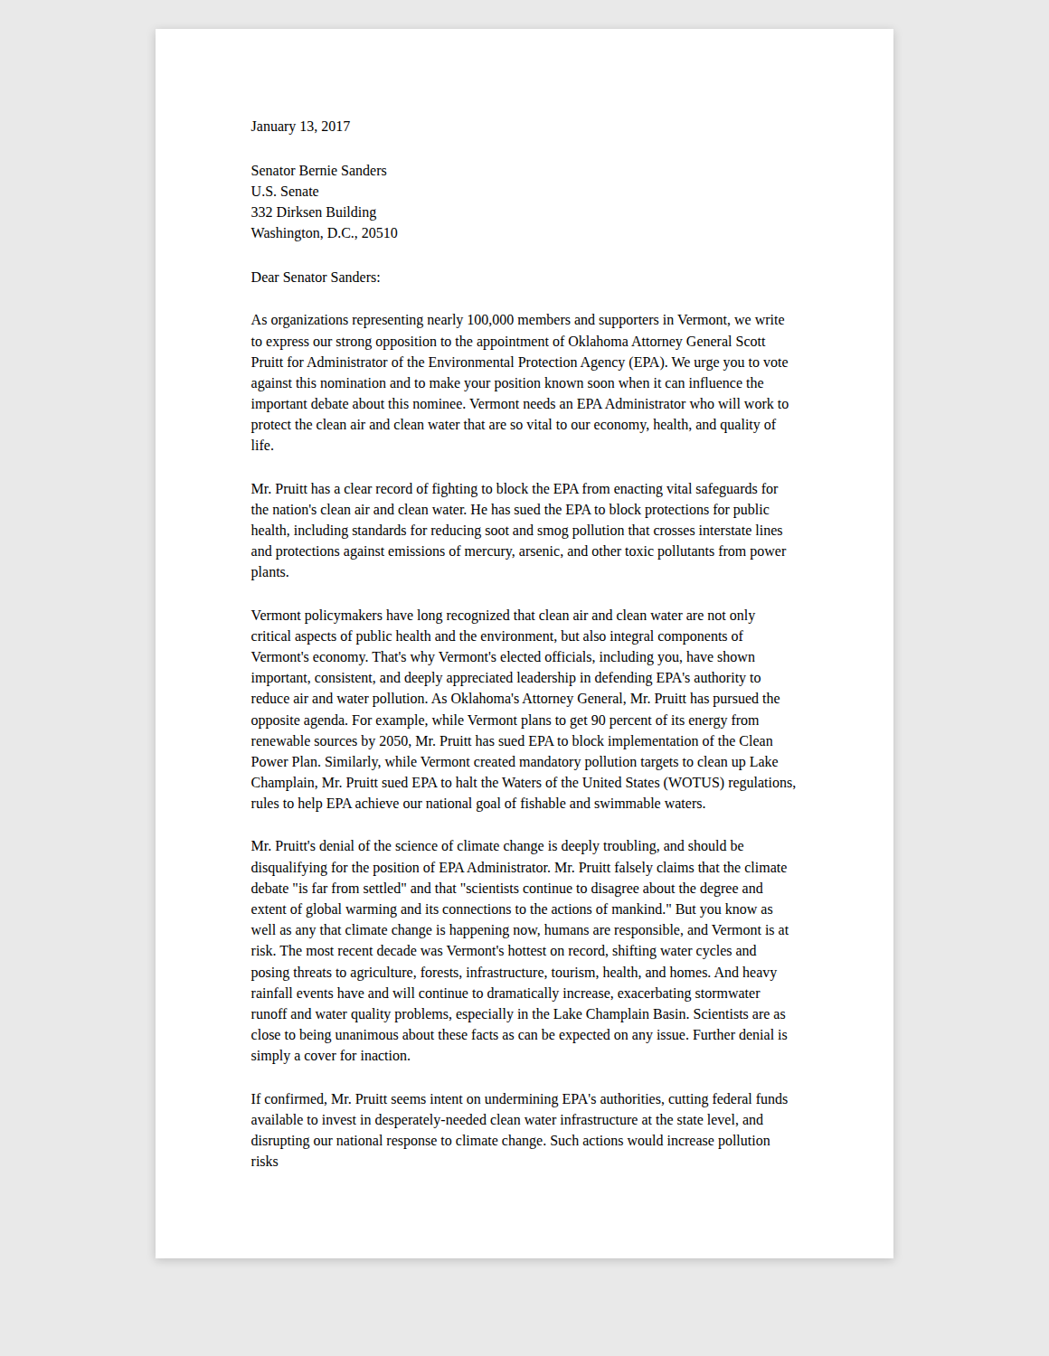January 13, 2017
Senator Bernie Sanders U.S. Senate 332 Dirksen Building Washington, D.C., 20510
Dear Senator Sanders:
As organizations representing nearly 100,000 members and supporters in Vermont, we write to express our strong opposition to the appointment of Oklahoma Attorney General Scott Pruitt for Administrator of the Environmental Protection Agency (EPA). We urge you to vote against this nomination and to make your position known soon when it can influence the important debate about this nominee. Vermont needs an EPA Administrator who will work to protect the clean air and clean water that are so vital to our economy, health, and quality of life.
Mr. Pruitt has a clear record of fighting to block the EPA from enacting vital safeguards for the nation's clean air and clean water. He has sued the EPA to block protections for public health, including standards for reducing soot and smog pollution that crosses interstate lines and protections against emissions of mercury, arsenic, and other toxic pollutants from power plants.
Vermont policymakers have long recognized that clean air and clean water are not only critical aspects of public health and the environment, but also integral components of Vermont's economy. That's why Vermont's elected officials, including you, have shown important, consistent, and deeply appreciated leadership in defending EPA's authority to reduce air and water pollution. As Oklahoma's Attorney General, Mr. Pruitt has pursued the opposite agenda. For example, while Vermont plans to get 90 percent of its energy from renewable sources by 2050, Mr. Pruitt has sued EPA to block implementation of the Clean Power Plan. Similarly, while Vermont created mandatory pollution targets to clean up Lake Champlain, Mr. Pruitt sued EPA to halt the Waters of the United States (WOTUS) regulations, rules to help EPA achieve our national goal of fishable and swimmable waters.
Mr. Pruitt's denial of the science of climate change is deeply troubling, and should be disqualifying for the position of EPA Administrator. Mr. Pruitt falsely claims that the climate debate "is far from settled" and that "scientists continue to disagree about the degree and extent of global warming and its connections to the actions of mankind." But you know as well as any that climate change is happening now, humans are responsible, and Vermont is at risk. The most recent decade was Vermont's hottest on record, shifting water cycles and posing threats to agriculture, forests, infrastructure, tourism, health, and homes. And heavy rainfall events have and will continue to dramatically increase, exacerbating stormwater runoff and water quality problems, especially in the Lake Champlain Basin. Scientists are as close to being unanimous about these facts as can be expected on any issue. Further denial is simply a cover for inaction.
If confirmed, Mr. Pruitt seems intent on undermining EPA's authorities, cutting federal funds available to invest in desperately-needed clean water infrastructure at the state level, and disrupting our national response to climate change. Such actions would increase pollution risks